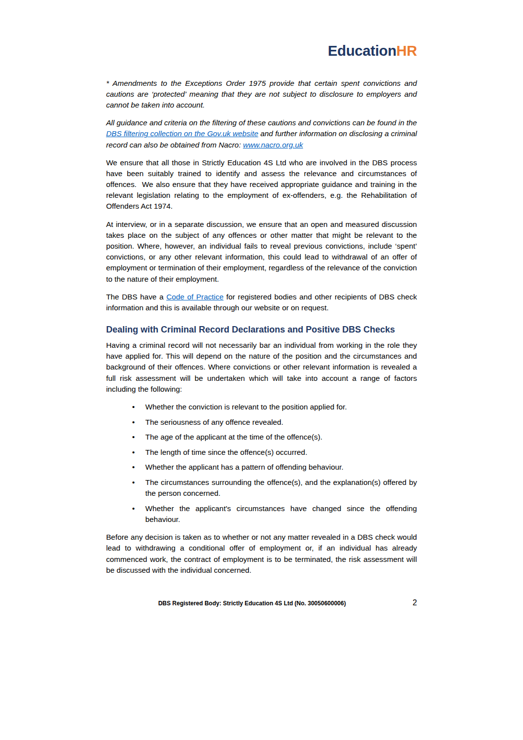Education HR
* Amendments to the Exceptions Order 1975 provide that certain spent convictions and cautions are ‘protected’ meaning that they are not subject to disclosure to employers and cannot be taken into account.
All guidance and criteria on the filtering of these cautions and convictions can be found in the DBS filtering collection on the Gov.uk website and further information on disclosing a criminal record can also be obtained from Nacro: www.nacro.org.uk
We ensure that all those in Strictly Education 4S Ltd who are involved in the DBS process have been suitably trained to identify and assess the relevance and circumstances of offences. We also ensure that they have received appropriate guidance and training in the relevant legislation relating to the employment of ex-offenders, e.g. the Rehabilitation of Offenders Act 1974.
At interview, or in a separate discussion, we ensure that an open and measured discussion takes place on the subject of any offences or other matter that might be relevant to the position. Where, however, an individual fails to reveal previous convictions, include ‘spent’ convictions, or any other relevant information, this could lead to withdrawal of an offer of employment or termination of their employment, regardless of the relevance of the conviction to the nature of their employment.
The DBS have a Code of Practice for registered bodies and other recipients of DBS check information and this is available through our website or on request.
Dealing with Criminal Record Declarations and Positive DBS Checks
Having a criminal record will not necessarily bar an individual from working in the role they have applied for. This will depend on the nature of the position and the circumstances and background of their offences. Where convictions or other relevant information is revealed a full risk assessment will be undertaken which will take into account a range of factors including the following:
Whether the conviction is relevant to the position applied for.
The seriousness of any offence revealed.
The age of the applicant at the time of the offence(s).
The length of time since the offence(s) occurred.
Whether the applicant has a pattern of offending behaviour.
The circumstances surrounding the offence(s), and the explanation(s) offered by the person concerned.
Whether the applicant's circumstances have changed since the offending behaviour.
Before any decision is taken as to whether or not any matter revealed in a DBS check would lead to withdrawing a conditional offer of employment or, if an individual has already commenced work, the contract of employment is to be terminated, the risk assessment will be discussed with the individual concerned.
DBS Registered Body: Strictly Education 4S Ltd (No. 30050600006)
2